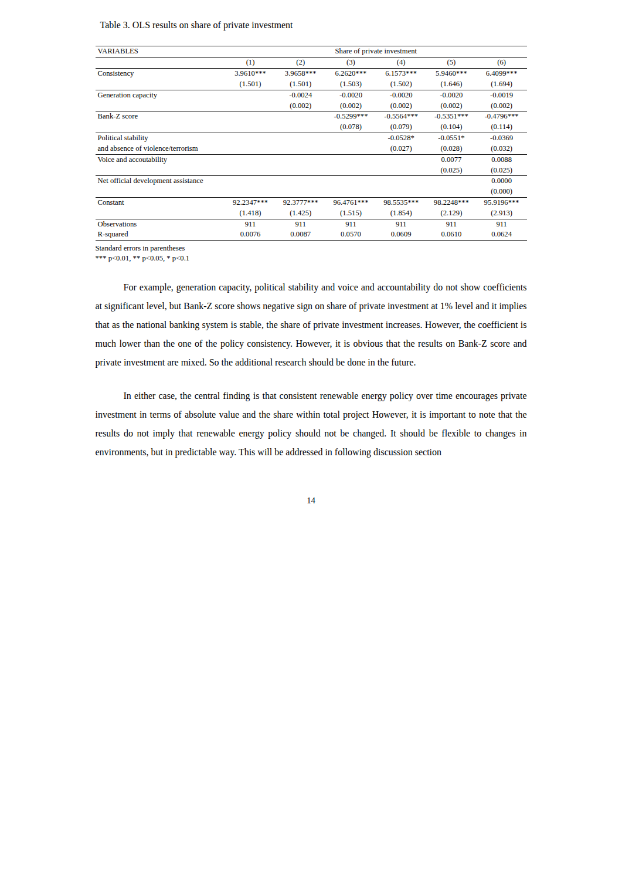Table 3. OLS results on share of private investment
| VARIABLES | Share of private investment |
| | (1) | (2) | (3) | (4) | (5) | (6) |
| Consistency | 3.9610*** | 3.9658*** | 6.2620*** | 6.1573*** | 5.9460*** | 6.4099*** |
| | (1.501) | (1.501) | (1.503) | (1.502) | (1.646) | (1.694) |
| Generation capacity | | -0.0024 | -0.0020 | -0.0020 | -0.0020 | -0.0019 |
| | | (0.002) | (0.002) | (0.002) | (0.002) | (0.002) |
| Bank-Z score | | | -0.5299*** | -0.5564*** | -0.5351*** | -0.4796*** |
| | | | (0.078) | (0.079) | (0.104) | (0.114) |
| Political stability | | | | -0.0528* | -0.0551* | -0.0369 |
| and absence of violence/terrorism | | | | (0.027) | (0.028) | (0.032) |
| Voice and accoutability | | | | | 0.0077 | 0.0088 |
| | | | | | (0.025) | (0.025) |
| Net official development assistance | | | | | | 0.0000 |
| | | | | | | (0.000) |
| Constant | 92.2347*** | 92.3777*** | 96.4761*** | 98.5535*** | 98.2248*** | 95.9196*** |
| | (1.418) | (1.425) | (1.515) | (1.854) | (2.129) | (2.913) |
| Observations | 911 | 911 | 911 | 911 | 911 | 911 |
| R-squared | 0.0076 | 0.0087 | 0.0570 | 0.0609 | 0.0610 | 0.0624 |
Standard errors in parentheses
*** p<0.01, ** p<0.05, * p<0.1
For example, generation capacity, political stability and voice and accountability do not show coefficients at significant level, but Bank-Z score shows negative sign on share of private investment at 1% level and it implies that as the national banking system is stable, the share of private investment increases. However, the coefficient is much lower than the one of the policy consistency. However, it is obvious that the results on Bank-Z score and private investment are mixed. So the additional research should be done in the future.
In either case, the central finding is that consistent renewable energy policy over time encourages private investment in terms of absolute value and the share within total project However, it is important to note that the results do not imply that renewable energy policy should not be changed. It should be flexible to changes in environments, but in predictable way. This will be addressed in following discussion section
14